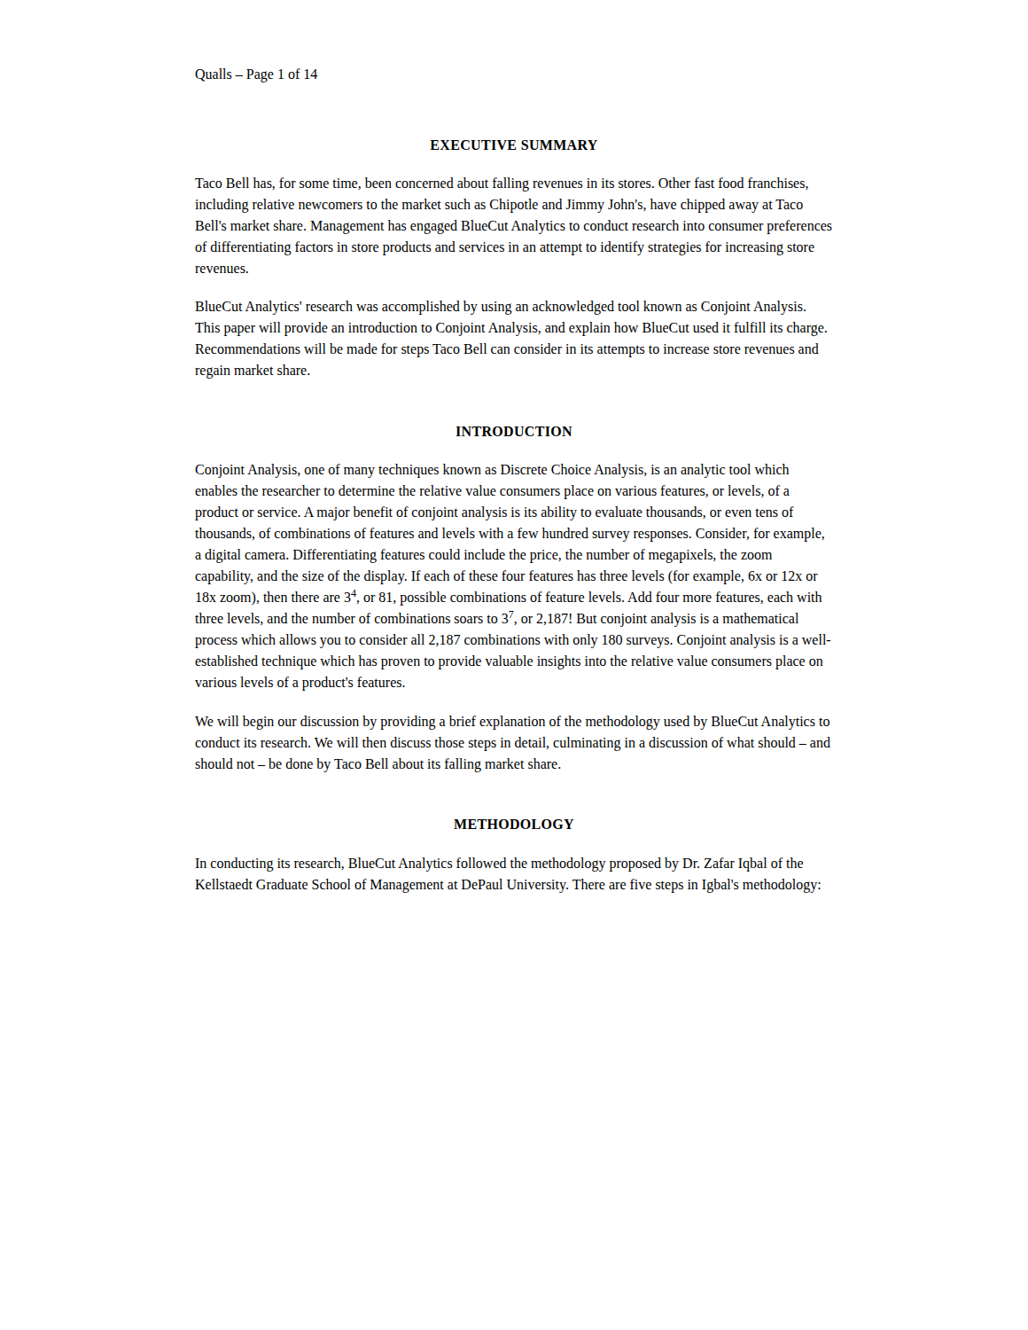Qualls – Page 1 of 14
Executive Summary
Taco Bell has, for some time, been concerned about falling revenues in its stores. Other fast food franchises, including relative newcomers to the market such as Chipotle and Jimmy John's, have chipped away at Taco Bell's market share. Management has engaged BlueCut Analytics to conduct research into consumer preferences of differentiating factors in store products and services in an attempt to identify strategies for increasing store revenues.
BlueCut Analytics' research was accomplished by using an acknowledged tool known as Conjoint Analysis. This paper will provide an introduction to Conjoint Analysis, and explain how BlueCut used it fulfill its charge. Recommendations will be made for steps Taco Bell can consider in its attempts to increase store revenues and regain market share.
Introduction
Conjoint Analysis, one of many techniques known as Discrete Choice Analysis, is an analytic tool which enables the researcher to determine the relative value consumers place on various features, or levels, of a product or service. A major benefit of conjoint analysis is its ability to evaluate thousands, or even tens of thousands, of combinations of features and levels with a few hundred survey responses. Consider, for example, a digital camera. Differentiating features could include the price, the number of megapixels, the zoom capability, and the size of the display. If each of these four features has three levels (for example, 6x or 12x or 18x zoom), then there are 34, or 81, possible combinations of feature levels. Add four more features, each with three levels, and the number of combinations soars to 37, or 2,187! But conjoint analysis is a mathematical process which allows you to consider all 2,187 combinations with only 180 surveys. Conjoint analysis is a well-established technique which has proven to provide valuable insights into the relative value consumers place on various levels of a product's features.
We will begin our discussion by providing a brief explanation of the methodology used by BlueCut Analytics to conduct its research. We will then discuss those steps in detail, culminating in a discussion of what should – and should not – be done by Taco Bell about its falling market share.
Methodology
In conducting its research, BlueCut Analytics followed the methodology proposed by Dr. Zafar Iqbal of the Kellstaedt Graduate School of Management at DePaul University. There are five steps in Igbal's methodology: